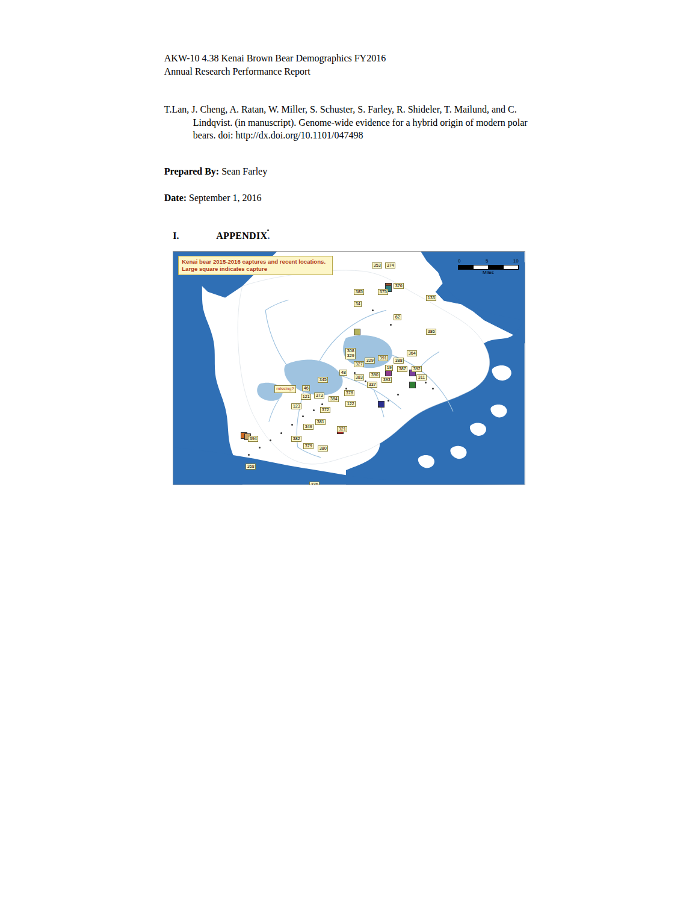AKW-10 4.38 Kenai Brown Bear Demographics FY2016
Annual Research Performance Report
T.Lan, J. Cheng, A. Ratan, W. Miller, S. Schuster, S. Farley, R. Shideler, T. Mailund, and C. Lindqvist. (in manuscript). Genome-wide evidence for a hybrid origin of modern polar bears. doi: http://dx.doi.org/10.1101/047498
Prepared By: Sean Farley
Date: September 1, 2016
I. APPENDIX.
Kenai bear 2015-2016 captures and recent locations. Large square indicates capture
0510
Miles
353
374
385
375
376
34
133
62
386
308
329
329
391
388
364
19
387
392
311
327
48
383
390
393
337
345
46
121
373
384
378
122
123
372
349
381
321
394
382
379
380
368
336
missing?